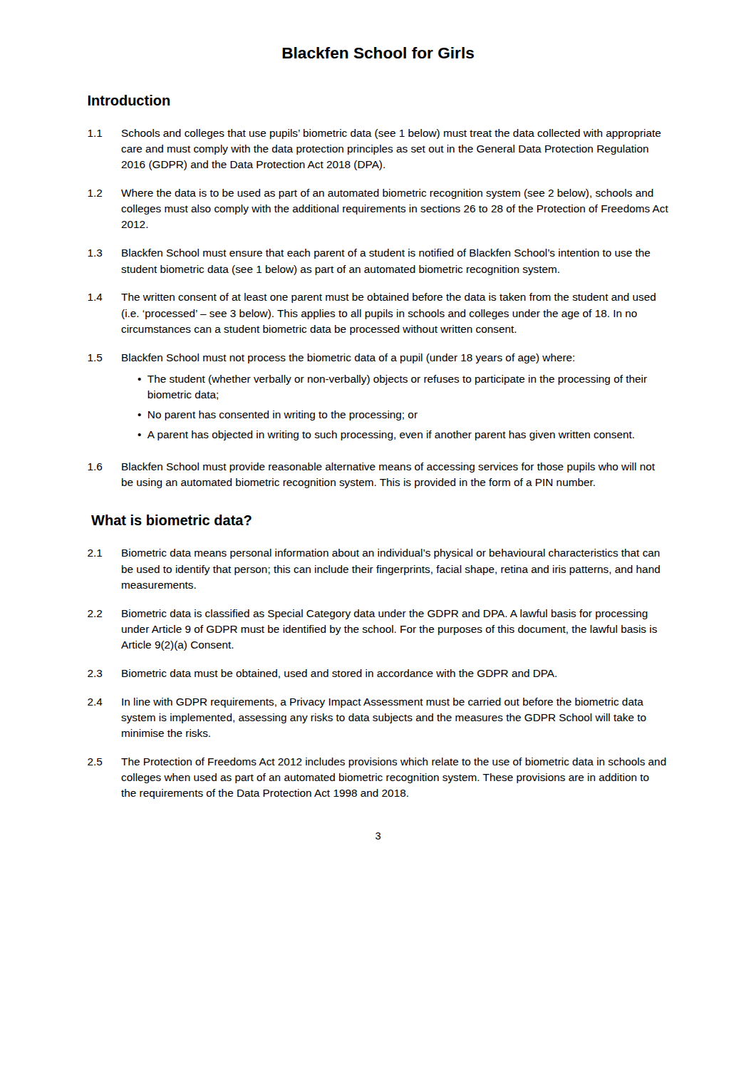Blackfen School for Girls
Introduction
1.1
Schools and colleges that use pupils’ biometric data (see 1 below) must treat the data collected with appropriate care and must comply with the data protection principles as set out in the General Data Protection Regulation 2016 (GDPR) and the Data Protection Act 2018 (DPA).
1.2
Where the data is to be used as part of an automated biometric recognition system (see 2 below), schools and colleges must also comply with the additional requirements in sections 26 to 28 of the Protection of Freedoms Act 2012.
1.3
Blackfen School must ensure that each parent of a student is notified of Blackfen School’s intention to use the student biometric data (see 1 below) as part of an automated biometric recognition system.
1.4
The written consent of at least one parent must be obtained before the data is taken from the student and used (i.e. ‘processed’ – see 3 below). This applies to all pupils in schools and colleges under the age of 18. In no circumstances can a student biometric data be processed without written consent.
1.5
Blackfen School must not process the biometric data of a pupil (under 18 years of age) where:
The student (whether verbally or non-verbally) objects or refuses to participate in the processing of their biometric data;
No parent has consented in writing to the processing; or
A parent has objected in writing to such processing, even if another parent has given written consent.
1.6
Blackfen School must provide reasonable alternative means of accessing services for those pupils who will not be using an automated biometric recognition system. This is provided in the form of a PIN number.
What is biometric data?
2.1
Biometric data means personal information about an individual’s physical or behavioural characteristics that can be used to identify that person; this can include their fingerprints, facial shape, retina and iris patterns, and hand measurements.
2.2
Biometric data is classified as Special Category data under the GDPR and DPA. A lawful basis for processing under Article 9 of GDPR must be identified by the school. For the purposes of this document, the lawful basis is Article 9(2)(a) Consent.
2.3
Biometric data must be obtained, used and stored in accordance with the GDPR and DPA.
2.4
In line with GDPR requirements, a Privacy Impact Assessment must be carried out before the biometric data system is implemented, assessing any risks to data subjects and the measures the GDPR School will take to minimise the risks.
2.5
The Protection of Freedoms Act 2012 includes provisions which relate to the use of biometric data in schools and colleges when used as part of an automated biometric recognition system. These provisions are in addition to the requirements of the Data Protection Act 1998 and 2018.
3